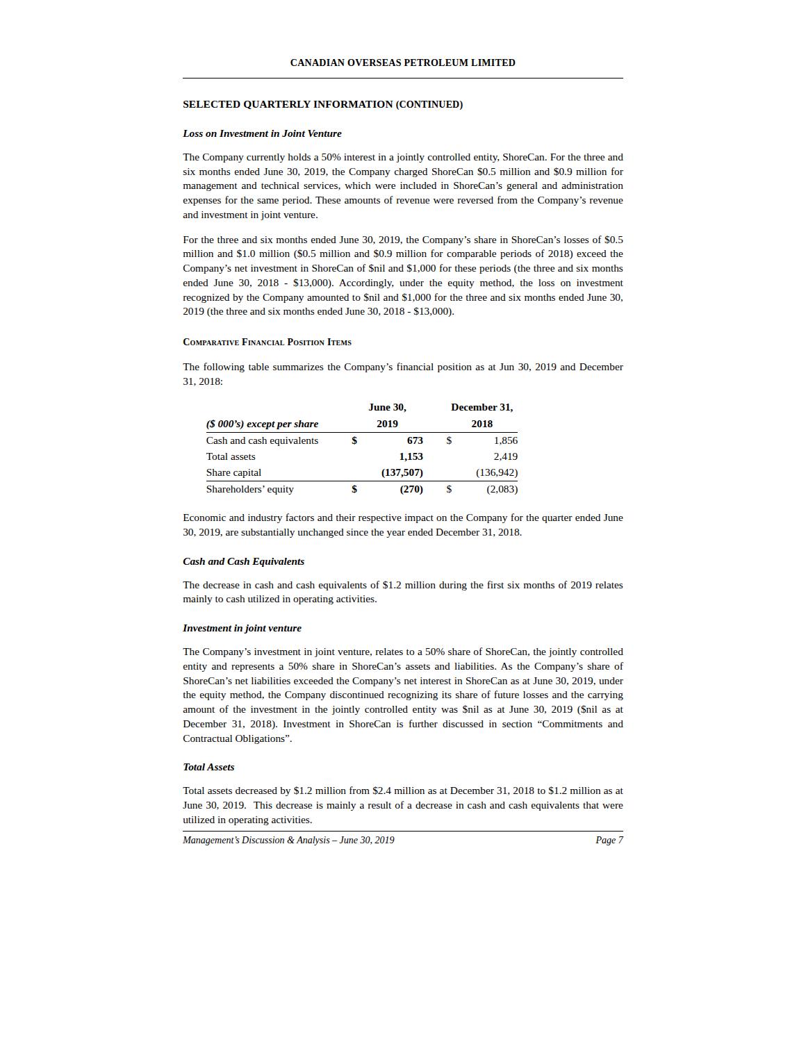CANADIAN OVERSEAS PETROLEUM LIMITED
SELECTED QUARTERLY INFORMATION (CONTINUED)
Loss on Investment in Joint Venture
The Company currently holds a 50% interest in a jointly controlled entity, ShoreCan. For the three and six months ended June 30, 2019, the Company charged ShoreCan $0.5 million and $0.9 million for management and technical services, which were included in ShoreCan’s general and administration expenses for the same period. These amounts of revenue were reversed from the Company’s revenue and investment in joint venture.
For the three and six months ended June 30, 2019, the Company’s share in ShoreCan’s losses of $0.5 million and $1.0 million ($0.5 million and $0.9 million for comparable periods of 2018) exceed the Company’s net investment in ShoreCan of $nil and $1,000 for these periods (the three and six months ended June 30, 2018 - $13,000). Accordingly, under the equity method, the loss on investment recognized by the Company amounted to $nil and $1,000 for the three and six months ended June 30, 2019 (the three and six months ended June 30, 2018 - $13,000).
Comparative Financial Position Items
The following table summarizes the Company’s financial position as at Jun 30, 2019 and December 31, 2018:
| | June 30, | | December 31, |
| --- | --- | --- | --- |
| ($ 000’s) except per share | 2019 | | 2018 |
| Cash and cash equivalents | $ | 673 | | $ | 1,856 |
| Total assets | | 1,153 | | | 2,419 |
| Share capital | | (137,507) | | | (136,942) |
| Shareholders’ equity | $ | (270) | | $ | (2,083) |
Economic and industry factors and their respective impact on the Company for the quarter ended June 30, 2019, are substantially unchanged since the year ended December 31, 2018.
Cash and Cash Equivalents
The decrease in cash and cash equivalents of $1.2 million during the first six months of 2019 relates mainly to cash utilized in operating activities.
Investment in joint venture
The Company’s investment in joint venture, relates to a 50% share of ShoreCan, the jointly controlled entity and represents a 50% share in ShoreCan’s assets and liabilities. As the Company’s share of ShoreCan’s net liabilities exceeded the Company’s net interest in ShoreCan as at June 30, 2019, under the equity method, the Company discontinued recognizing its share of future losses and the carrying amount of the investment in the jointly controlled entity was $nil as at June 30, 2019 ($nil as at December 31, 2018). Investment in ShoreCan is further discussed in section “Commitments and Contractual Obligations”.
Total Assets
Total assets decreased by $1.2 million from $2.4 million as at December 31, 2018 to $1.2 million as at June 30, 2019. This decrease is mainly a result of a decrease in cash and cash equivalents that were utilized in operating activities.
Management’s Discussion & Analysis – June 30, 2019 Page 7